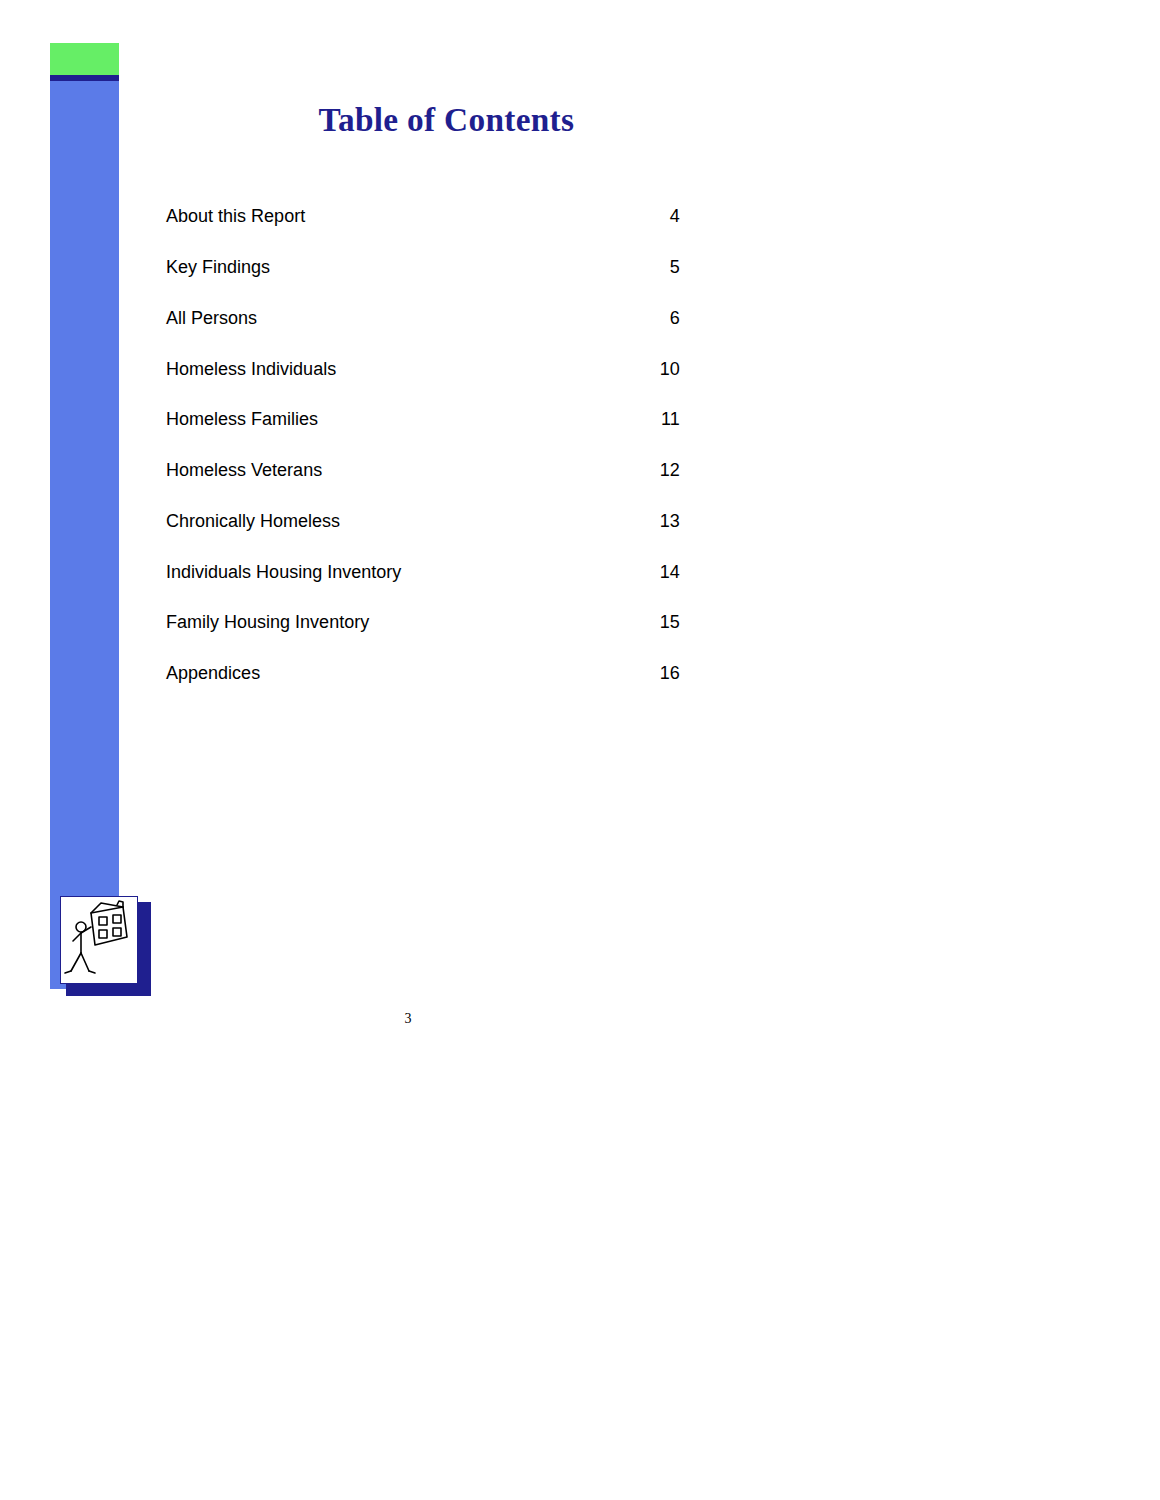Table of Contents
| About this Report | 4 |
| Key Findings | 5 |
| All Persons | 6 |
| Homeless Individuals | 10 |
| Homeless Families | 11 |
| Homeless Veterans | 12 |
| Chronically Homeless | 13 |
| Individuals Housing Inventory | 14 |
| Family Housing Inventory | 15 |
| Appendices | 16 |
3